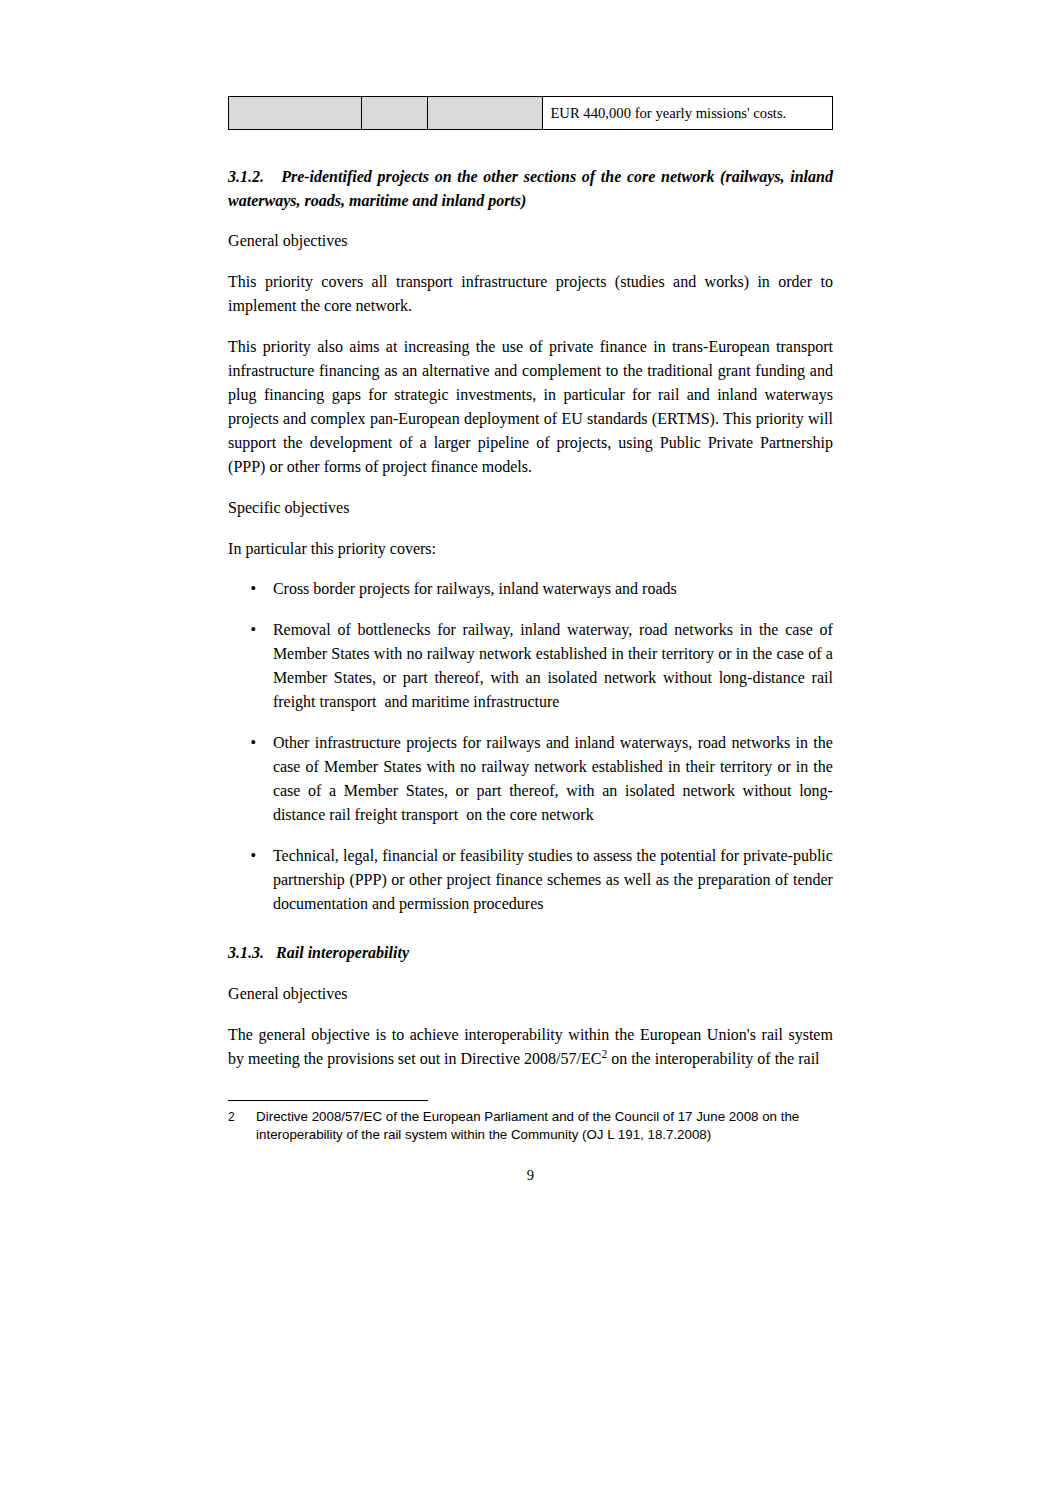| | | | EUR 440,000 for yearly missions' costs. |
3.1.2. Pre-identified projects on the other sections of the core network (railways, inland waterways, roads, maritime and inland ports)
General objectives
This priority covers all transport infrastructure projects (studies and works) in order to implement the core network.
This priority also aims at increasing the use of private finance in trans-European transport infrastructure financing as an alternative and complement to the traditional grant funding and plug financing gaps for strategic investments, in particular for rail and inland waterways projects and complex pan-European deployment of EU standards (ERTMS). This priority will support the development of a larger pipeline of projects, using Public Private Partnership (PPP) or other forms of project finance models.
Specific objectives
In particular this priority covers:
Cross border projects for railways, inland waterways and roads
Removal of bottlenecks for railway, inland waterway, road networks in the case of Member States with no railway network established in their territory or in the case of a Member States, or part thereof, with an isolated network without long-distance rail freight transport and maritime infrastructure
Other infrastructure projects for railways and inland waterways, road networks in the case of Member States with no railway network established in their territory or in the case of a Member States, or part thereof, with an isolated network without long-distance rail freight transport on the core network
Technical, legal, financial or feasibility studies to assess the potential for private-public partnership (PPP) or other project finance schemes as well as the preparation of tender documentation and permission procedures
3.1.3. Rail interoperability
General objectives
The general objective is to achieve interoperability within the European Union's rail system by meeting the provisions set out in Directive 2008/57/EC2 on the interoperability of the rail
2
Directive 2008/57/EC of the European Parliament and of the Council of 17 June 2008 on the interoperability of the rail system within the Community (OJ L 191, 18.7.2008)
9